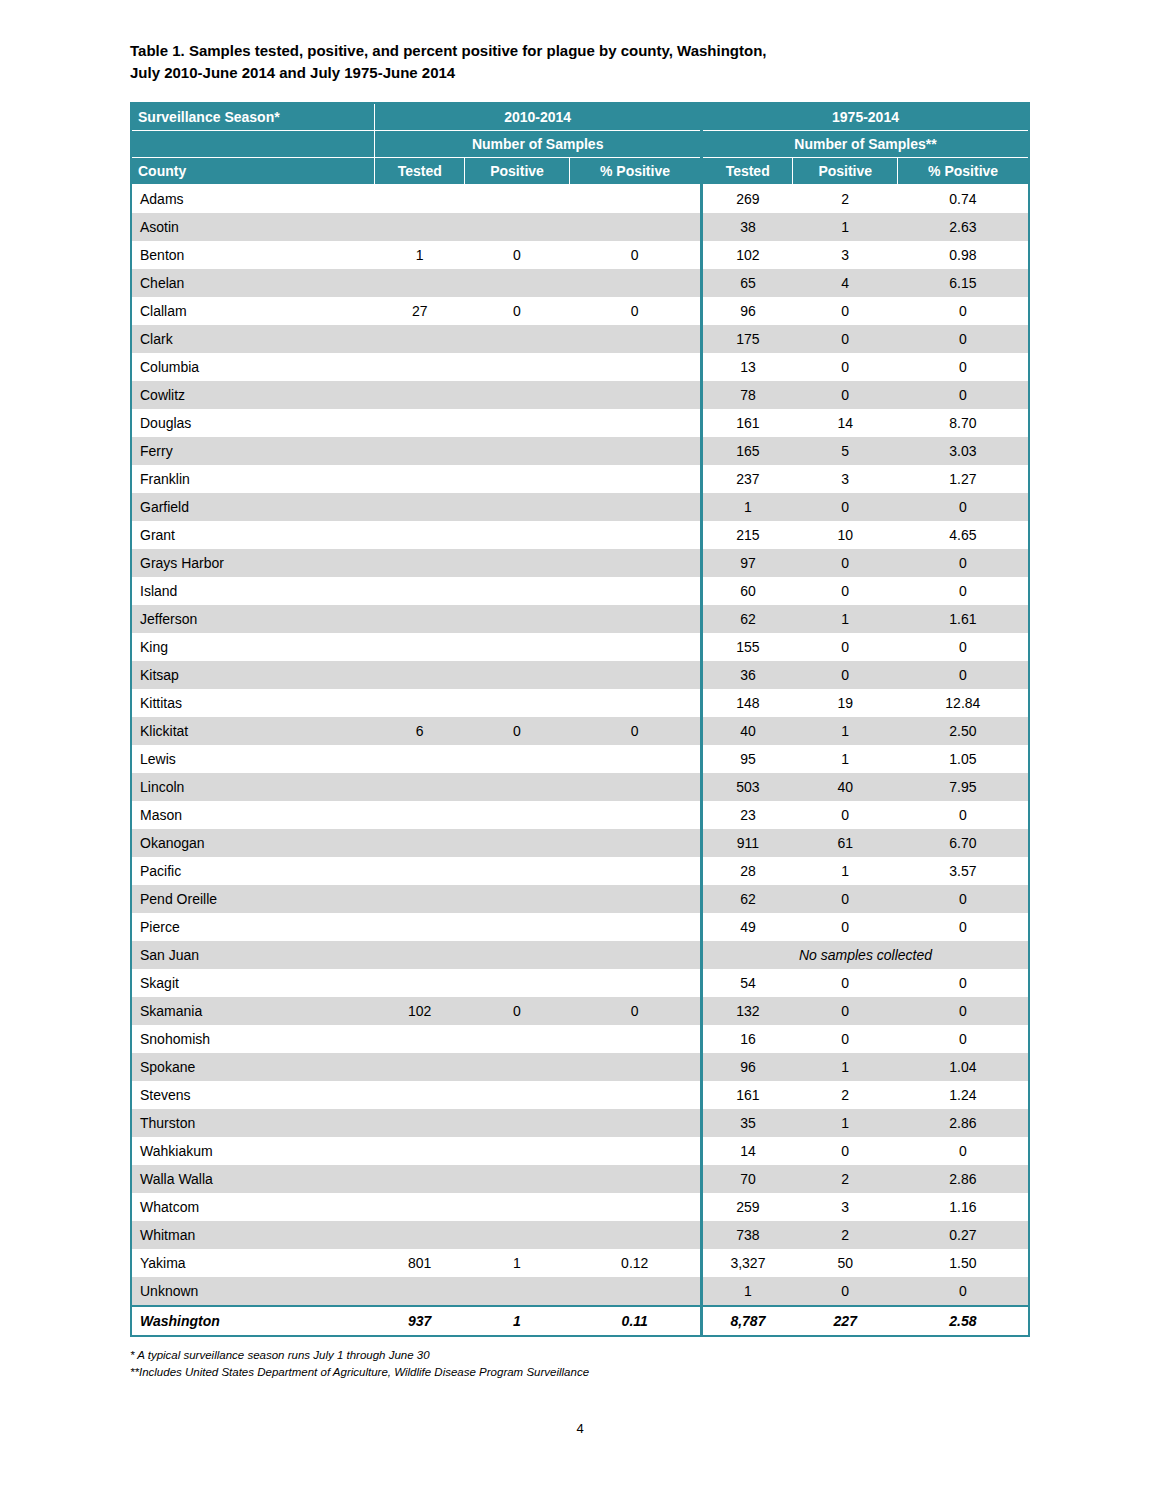Table 1. Samples tested, positive, and percent positive for plague by county, Washington,
July 2010-June 2014 and July 1975-June 2014
| Surveillance Season* | 2010-2014 | 1975-2014 |
| --- | --- | --- |
| | Number of Samples | Number of Samples** |
| County | Tested | Positive | % Positive | Tested | Positive | % Positive |
| Adams | | | | 269 | 2 | 0.74 |
| Asotin | | | | 38 | 1 | 2.63 |
| Benton | 1 | 0 | 0 | 102 | 3 | 0.98 |
| Chelan | | | | 65 | 4 | 6.15 |
| Clallam | 27 | 0 | 0 | 96 | 0 | 0 |
| Clark | | | | 175 | 0 | 0 |
| Columbia | | | | 13 | 0 | 0 |
| Cowlitz | | | | 78 | 0 | 0 |
| Douglas | | | | 161 | 14 | 8.70 |
| Ferry | | | | 165 | 5 | 3.03 |
| Franklin | | | | 237 | 3 | 1.27 |
| Garfield | | | | 1 | 0 | 0 |
| Grant | | | | 215 | 10 | 4.65 |
| Grays Harbor | | | | 97 | 0 | 0 |
| Island | | | | 60 | 0 | 0 |
| Jefferson | | | | 62 | 1 | 1.61 |
| King | | | | 155 | 0 | 0 |
| Kitsap | | | | 36 | 0 | 0 |
| Kittitas | | | | 148 | 19 | 12.84 |
| Klickitat | 6 | 0 | 0 | 40 | 1 | 2.50 |
| Lewis | | | | 95 | 1 | 1.05 |
| Lincoln | | | | 503 | 40 | 7.95 |
| Mason | | | | 23 | 0 | 0 |
| Okanogan | | | | 911 | 61 | 6.70 |
| Pacific | | | | 28 | 1 | 3.57 |
| Pend Oreille | | | | 62 | 0 | 0 |
| Pierce | | | | 49 | 0 | 0 |
| San Juan | | | | No samples collected |
| Skagit | | | | 54 | 0 | 0 |
| Skamania | 102 | 0 | 0 | 132 | 0 | 0 |
| Snohomish | | | | 16 | 0 | 0 |
| Spokane | | | | 96 | 1 | 1.04 |
| Stevens | | | | 161 | 2 | 1.24 |
| Thurston | | | | 35 | 1 | 2.86 |
| Wahkiakum | | | | 14 | 0 | 0 |
| Walla Walla | | | | 70 | 2 | 2.86 |
| Whatcom | | | | 259 | 3 | 1.16 |
| Whitman | | | | 738 | 2 | 0.27 |
| Yakima | 801 | 1 | 0.12 | 3,327 | 50 | 1.50 |
| Unknown | | | | 1 | 0 | 0 |
| Washington | 937 | 1 | 0.11 | 8,787 | 227 | 2.58 |
* A typical surveillance season runs July 1 through June 30
**Includes United States Department of Agriculture, Wildlife Disease Program Surveillance
4